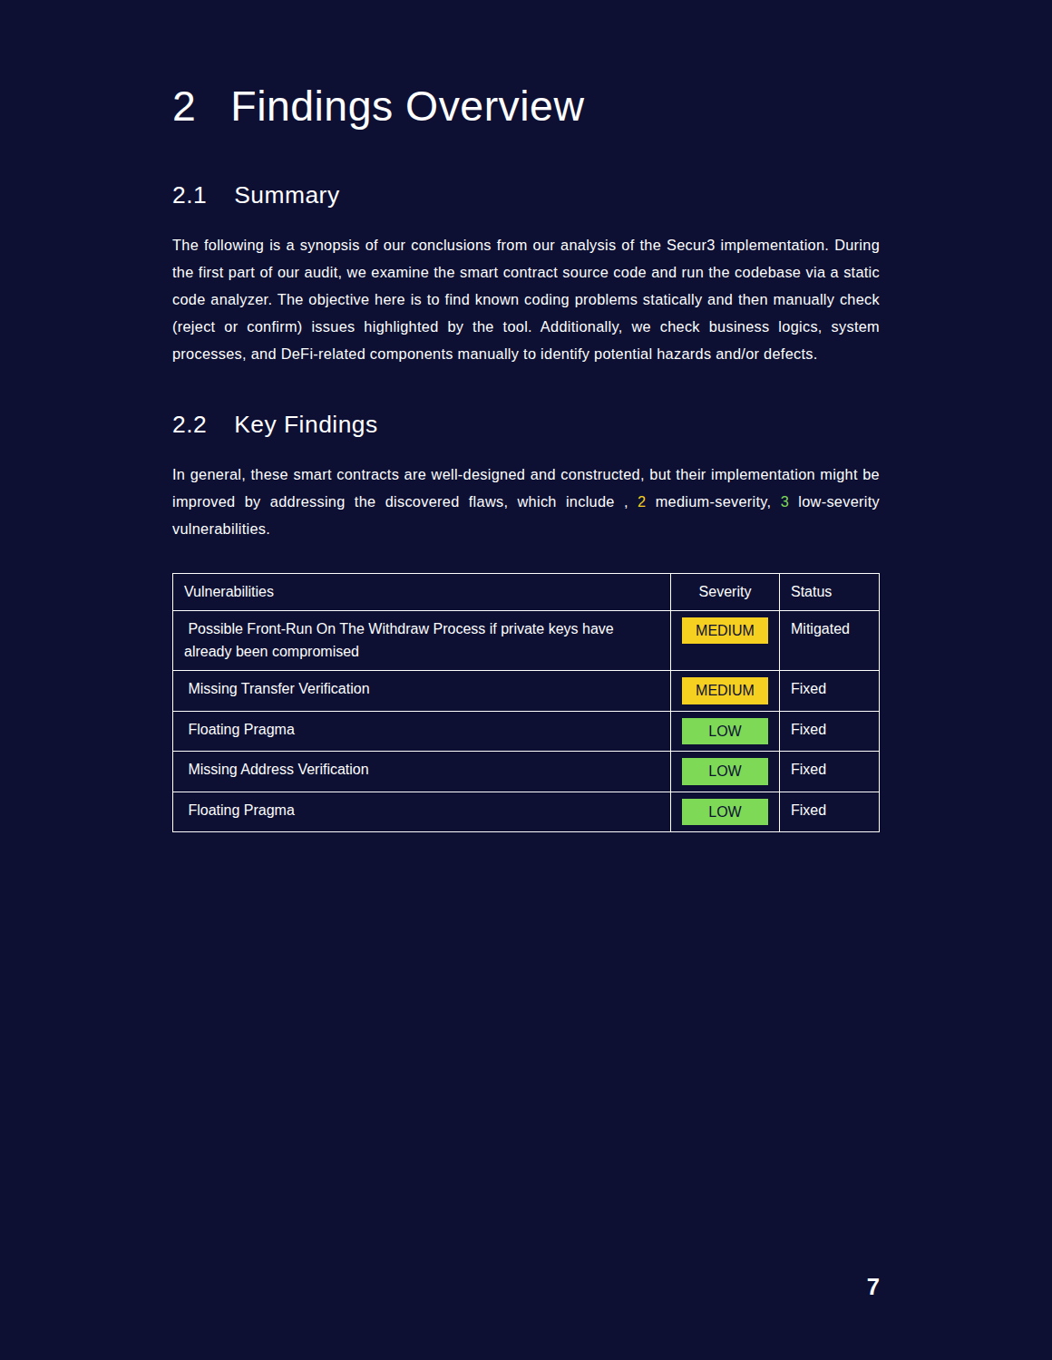2 Findings Overview
2.1 Summary
The following is a synopsis of our conclusions from our analysis of the Secur3 implementation. During the first part of our audit, we examine the smart contract source code and run the codebase via a static code analyzer. The objective here is to find known coding problems statically and then manually check (reject or confirm) issues highlighted by the tool. Additionally, we check business logics, system processes, and DeFi-related components manually to identify potential hazards and/or defects.
2.2 Key Findings
In general, these smart contracts are well-designed and constructed, but their implementation might be improved by addressing the discovered flaws, which include , 2 medium-severity, 3 low-severity vulnerabilities.
| Vulnerabilities | Severity | Status |
| --- | --- | --- |
| Possible Front-Run On The Withdraw Process if private keys have already been compromised | MEDIUM | Mitigated |
| Missing Transfer Verification | MEDIUM | Fixed |
| Floating Pragma | LOW | Fixed |
| Missing Address Verification | LOW | Fixed |
| Floating Pragma | LOW | Fixed |
7